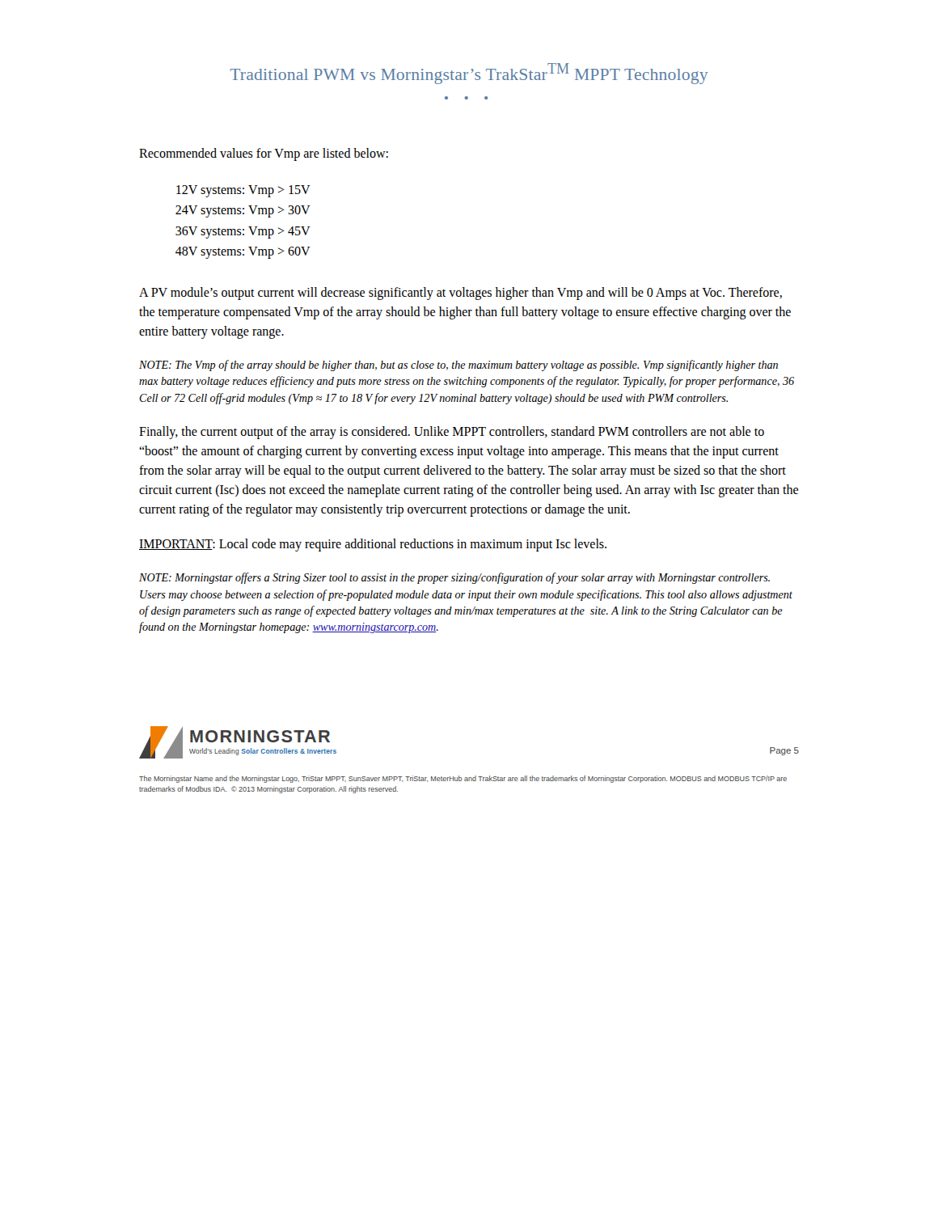Traditional PWM vs Morningstar’s TrakStarTM MPPT Technology
• • •
Recommended values for Vmp are listed below:
12V systems: Vmp > 15V
24V systems: Vmp > 30V
36V systems: Vmp > 45V
48V systems: Vmp > 60V
A PV module’s output current will decrease significantly at voltages higher than Vmp and will be 0 Amps at Voc. Therefore, the temperature compensated Vmp of the array should be higher than full battery voltage to ensure effective charging over the entire battery voltage range.
NOTE: The Vmp of the array should be higher than, but as close to, the maximum battery voltage as possible. Vmp significantly higher than max battery voltage reduces efficiency and puts more stress on the switching components of the regulator. Typically, for proper performance, 36 Cell or 72 Cell off-grid modules (Vmp ≈ 17 to 18 V for every 12V nominal battery voltage) should be used with PWM controllers.
Finally, the current output of the array is considered. Unlike MPPT controllers, standard PWM controllers are not able to “boost” the amount of charging current by converting excess input voltage into amperage. This means that the input current from the solar array will be equal to the output current delivered to the battery. The solar array must be sized so that the short circuit current (Isc) does not exceed the nameplate current rating of the controller being used. An array with Isc greater than the current rating of the regulator may consistently trip overcurrent protections or damage the unit.
IMPORTANT: Local code may require additional reductions in maximum input Isc levels.
NOTE: Morningstar offers a String Sizer tool to assist in the proper sizing/configuration of your solar array with Morningstar controllers. Users may choose between a selection of pre-populated module data or input their own module specifications. This tool also allows adjustment of design parameters such as range of expected battery voltages and min/max temperatures at the site. A link to the String Calculator can be found on the Morningstar homepage: www.morningstarcorp.com.
MORNINGSTAR
World's Leading Solar Controllers & Inverters
Page 5
The Morningstar Name and the Morningstar Logo, TriStar MPPT, SunSaver MPPT, TriStar, MeterHub and TrakStar are all the trademarks of Morningstar Corporation. MODBUS and MODBUS TCP/IP are trademarks of Modbus IDA. © 2013 Morningstar Corporation. All rights reserved.